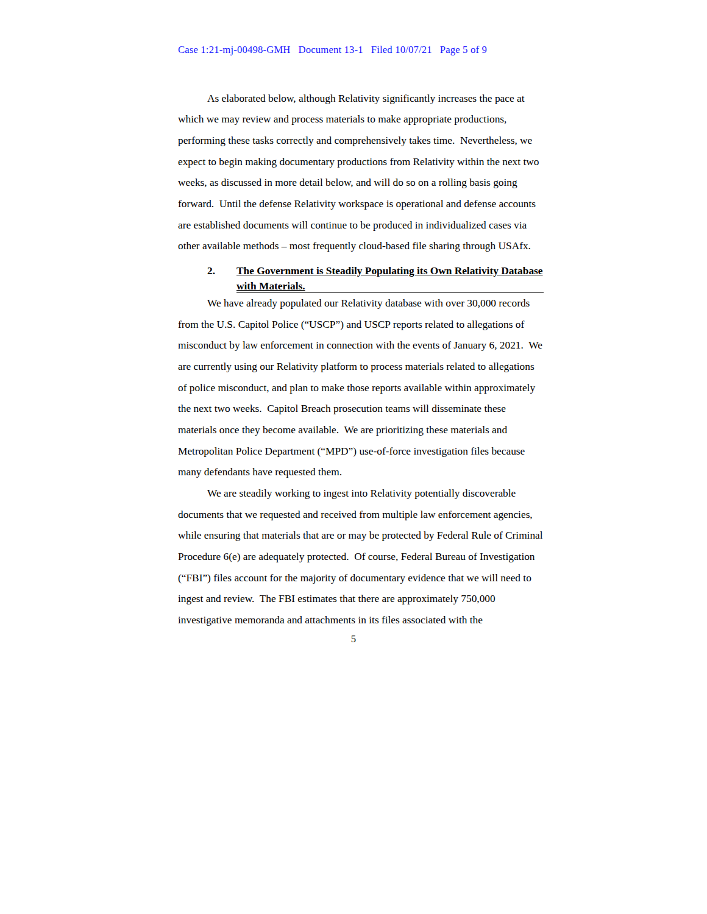Case 1:21-mj-00498-GMH Document 13-1 Filed 10/07/21 Page 5 of 9
As elaborated below, although Relativity significantly increases the pace at which we may review and process materials to make appropriate productions, performing these tasks correctly and comprehensively takes time. Nevertheless, we expect to begin making documentary productions from Relativity within the next two weeks, as discussed in more detail below, and will do so on a rolling basis going forward. Until the defense Relativity workspace is operational and defense accounts are established documents will continue to be produced in individualized cases via other available methods – most frequently cloud-based file sharing through USAfx.
2. The Government is Steadily Populating its Own Relativity Database with Materials.
We have already populated our Relativity database with over 30,000 records from the U.S. Capitol Police (“USCP”) and USCP reports related to allegations of misconduct by law enforcement in connection with the events of January 6, 2021. We are currently using our Relativity platform to process materials related to allegations of police misconduct, and plan to make those reports available within approximately the next two weeks. Capitol Breach prosecution teams will disseminate these materials once they become available. We are prioritizing these materials and Metropolitan Police Department (“MPD”) use-of-force investigation files because many defendants have requested them.
We are steadily working to ingest into Relativity potentially discoverable documents that we requested and received from multiple law enforcement agencies, while ensuring that materials that are or may be protected by Federal Rule of Criminal Procedure 6(e) are adequately protected. Of course, Federal Bureau of Investigation (“FBI”) files account for the majority of documentary evidence that we will need to ingest and review. The FBI estimates that there are approximately 750,000 investigative memoranda and attachments in its files associated with the
5